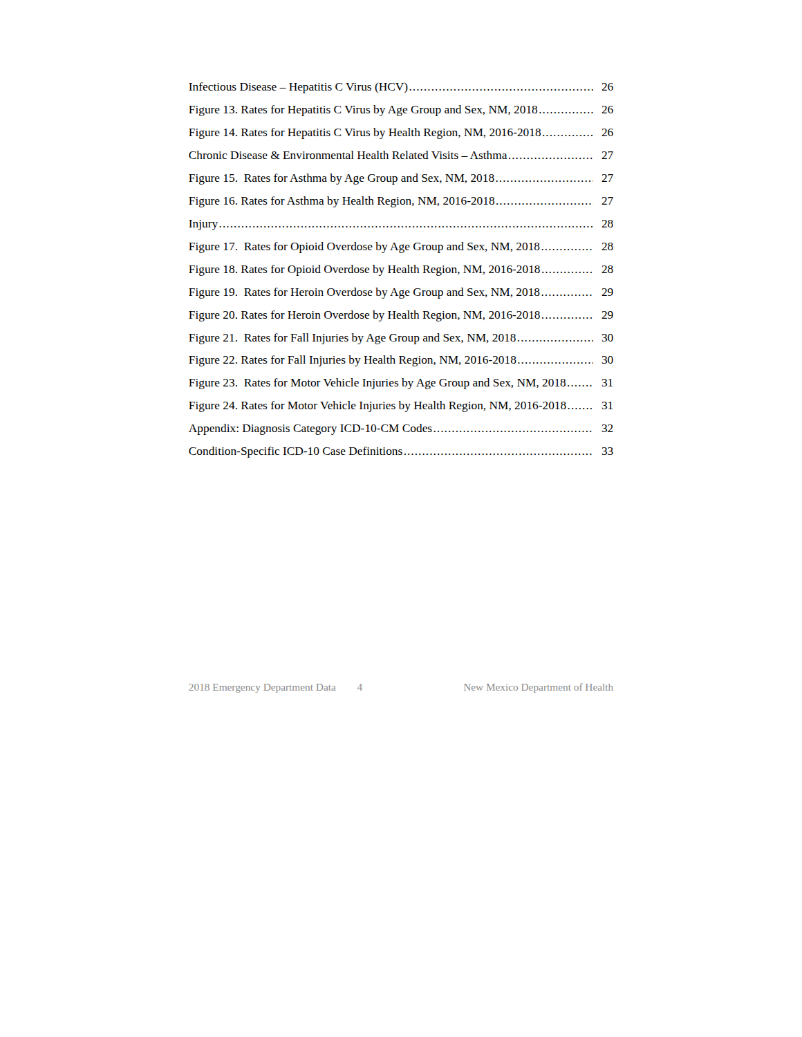Infectious Disease – Hepatitis C Virus (HCV) .............................................................................. 26
Figure 13. Rates for Hepatitis C Virus by Age Group and Sex, NM, 2018 ............................. 26
Figure 14. Rates for Hepatitis C Virus by Health Region, NM, 2016-2018 ............................. 26
Chronic Disease & Environmental Health Related Visits – Asthma ........................................... 27
Figure 15. Rates for Asthma by Age Group and Sex, NM, 2018 ........................................... 27
Figure 16. Rates for Asthma by Health Region, NM, 2016-2018 ........................................... 27
Injury ......................................................................................................................................... 28
Figure 17. Rates for Opioid Overdose by Age Group and Sex, NM, 2018 ............................. 28
Figure 18. Rates for Opioid Overdose by Health Region, NM, 2016-2018 ............................. 28
Figure 19. Rates for Heroin Overdose by Age Group and Sex, NM, 2018 ............................. 29
Figure 20. Rates for Heroin Overdose by Health Region, NM, 2016-2018 ............................. 29
Figure 21. Rates for Fall Injuries by Age Group and Sex, NM, 2018 ..................................... 30
Figure 22. Rates for Fall Injuries by Health Region, NM, 2016-2018 ..................................... 30
Figure 23. Rates for Motor Vehicle Injuries by Age Group and Sex, NM, 2018 .................... 31
Figure 24. Rates for Motor Vehicle Injuries by Health Region, NM, 2016-2018 .................... 31
Appendix: Diagnosis Category ICD-10-CM Codes .............................................................. 32
Condition-Specific ICD-10 Case Definitions .......................................................................... 33
2018 Emergency Department Data 4 New Mexico Department of Health